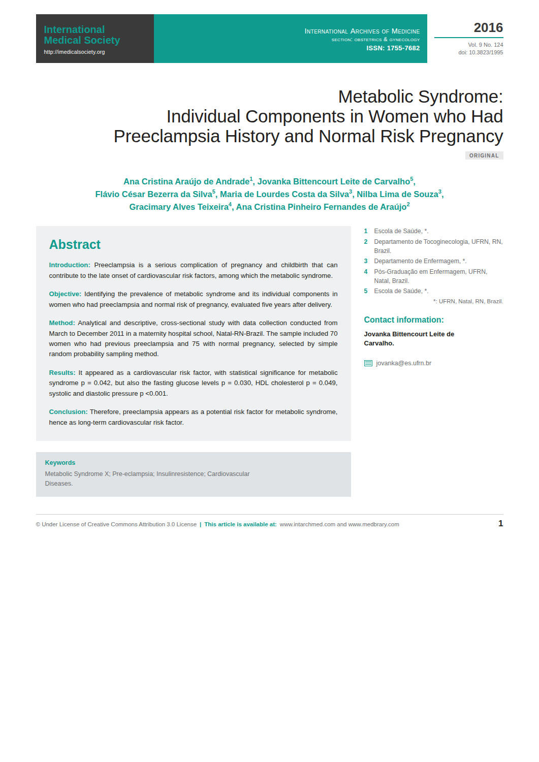International
Medical Society
http://imedicalsociety.org
International Archives of Medicine
Section: Obstetrics & Gynecology
ISSN: 1755-7682
2016
Vol. 9 No. 124
doi: 10.3823/1995
Metabolic Syndrome:
Individual Components in Women who Had
Preeclampsia History and Normal Risk Pregnancy
ORIGINAL
Ana Cristina Araújo de Andrade1, Jovanka Bittencourt Leite de Carvalho5,
Flávio César Bezerra da Silva5, Maria de Lourdes Costa da Silva3, Nilba Lima de Souza3,
Gracimary Alves Teixeira4, Ana Cristina Pinheiro Fernandes de Araújo2
Abstract
Introduction: Preeclampsia is a serious complication of pregnancy and childbirth that can contribute to the late onset of cardiovascular risk factors, among which the metabolic syndrome.
Objective: Identifying the prevalence of metabolic syndrome and its individual components in women who had preeclampsia and normal risk of pregnancy, evaluated five years after delivery.
Method: Analytical and descriptive, cross-sectional study with data collection conducted from March to December 2011 in a maternity hospital school, Natal-RN-Brazil. The sample included 70 women who had previous preeclampsia and 75 with normal pregnancy, selected by simple random probability sampling method.
Results: It appeared as a cardiovascular risk factor, with statistical significance for metabolic syndrome p = 0.042, but also the fasting glucose levels p = 0.030, HDL cholesterol p = 0.049, systolic and diastolic pressure p <0.001.
Conclusion: Therefore, preeclampsia appears as a potential risk factor for metabolic syndrome, hence as long-term cardiovascular risk factor.
Escola de Saúde, *.
Departamento de Tocoginecologia, UFRN, RN, Brazil.
Departamento de Enfermagem, *.
Pós-Graduação em Enfermagem, UFRN, Natal, Brazil.
Escola de Saúde, *.
*: UFRN, Natal, RN, Brazil.
Contact information:
Jovanka Bittencourt Leite de
Carvalho.
jovanka@es.ufrn.br
Keywords
Metabolic Syndrome X; Pre-eclampsia; Insulinresistence; Cardiovascular
Diseases.
© Under License of Creative Commons Attribution 3.0 License | This article is available at: www.intarchmed.com and www.medbrary.com 1